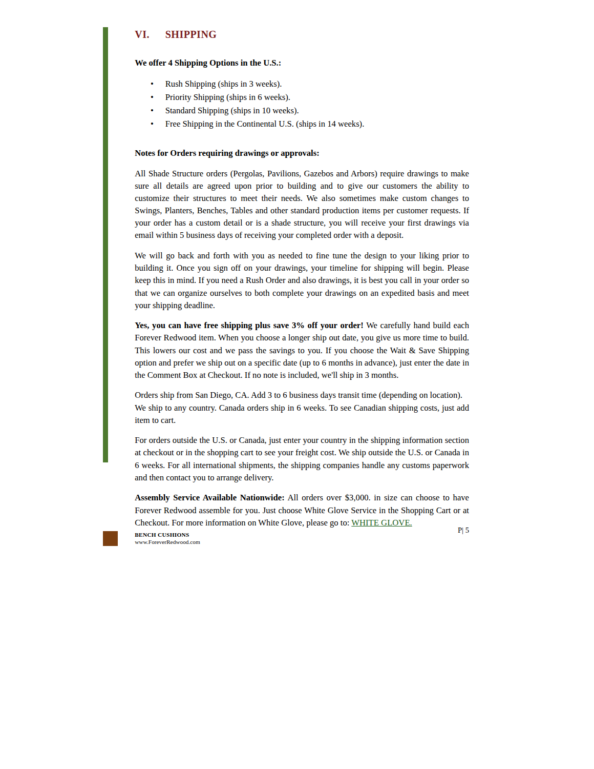VI. SHIPPING
We offer 4 Shipping Options in the U.S.:
Rush Shipping (ships in 3 weeks).
Priority Shipping (ships in 6 weeks).
Standard Shipping (ships in 10 weeks).
Free Shipping in the Continental U.S. (ships in 14 weeks).
Notes for Orders requiring drawings or approvals:
All Shade Structure orders (Pergolas, Pavilions, Gazebos and Arbors) require drawings to make sure all details are agreed upon prior to building and to give our customers the ability to customize their structures to meet their needs. We also sometimes make custom changes to Swings, Planters, Benches, Tables and other standard production items per customer requests. If your order has a custom detail or is a shade structure, you will receive your first drawings via email within 5 business days of receiving your completed order with a deposit.
We will go back and forth with you as needed to fine tune the design to your liking prior to building it. Once you sign off on your drawings, your timeline for shipping will begin. Please keep this in mind. If you need a Rush Order and also drawings, it is best you call in your order so that we can organize ourselves to both complete your drawings on an expedited basis and meet your shipping deadline.
Yes, you can have free shipping plus save 3% off your order! We carefully hand build each Forever Redwood item. When you choose a longer ship out date, you give us more time to build. This lowers our cost and we pass the savings to you. If you choose the Wait & Save Shipping option and prefer we ship out on a specific date (up to 6 months in advance), just enter the date in the Comment Box at Checkout. If no note is included, we'll ship in 3 months.
Orders ship from San Diego, CA. Add 3 to 6 business days transit time (depending on location).
We ship to any country. Canada orders ship in 6 weeks. To see Canadian shipping costs, just add item to cart.
For orders outside the U.S. or Canada, just enter your country in the shipping information section at checkout or in the shopping cart to see your freight cost. We ship outside the U.S. or Canada in 6 weeks. For all international shipments, the shipping companies handle any customs paperwork and then contact you to arrange delivery.
Assembly Service Available Nationwide: All orders over $3,000. in size can choose to have Forever Redwood assemble for you. Just choose White Glove Service in the Shopping Cart or at Checkout. For more information on White Glove, please go to: WHITE GLOVE.
P| 5
BENCH CUSHIONS
www.ForeverRedwood.com